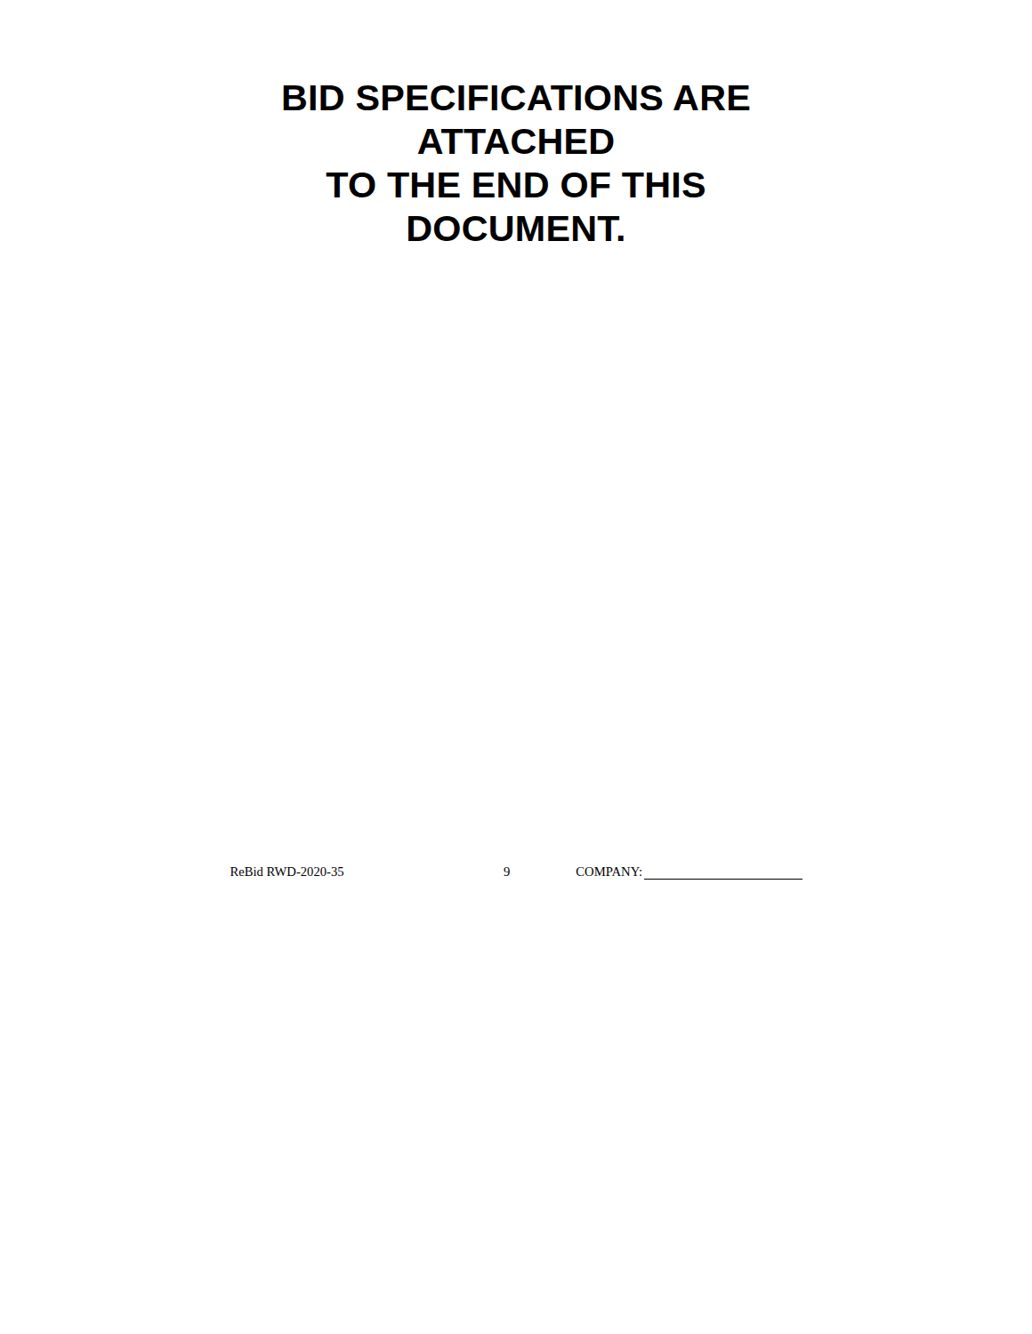BID SPECIFICATIONS ARE ATTACHED
TO THE END OF THIS DOCUMENT.
ReBid RWD-2020-35
9
COMPANY: